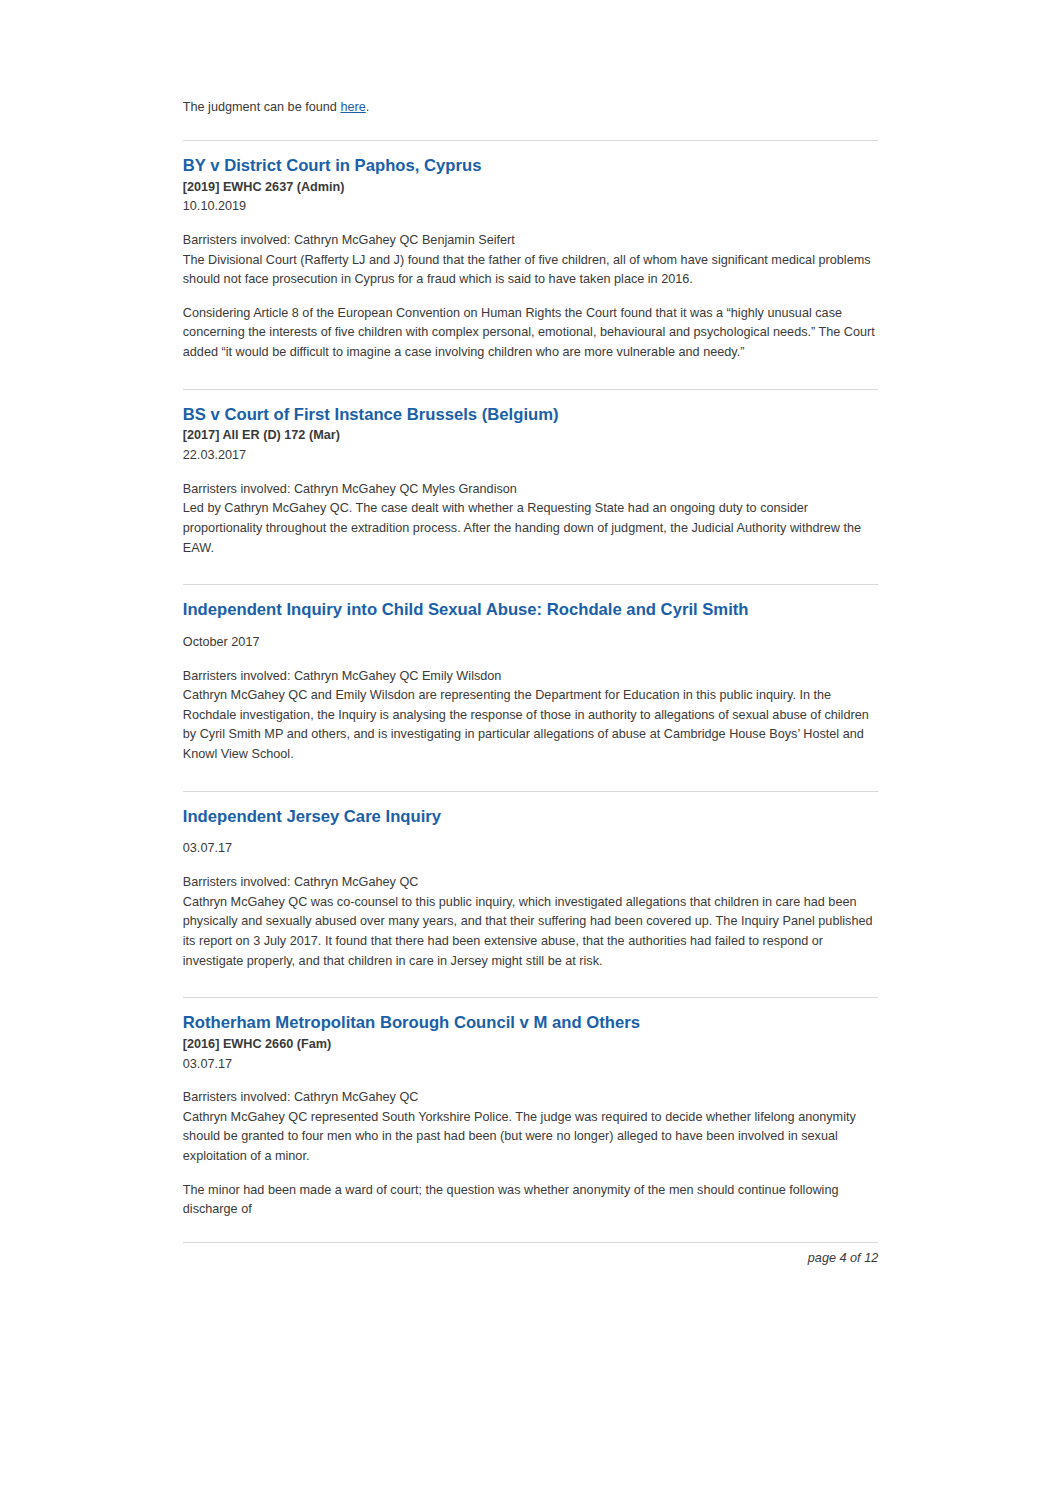The judgment can be found here.
BY v District Court in Paphos, Cyprus
[2019] EWHC 2637 (Admin)
10.10.2019
Barristers involved: Cathryn McGahey QC Benjamin Seifert
The Divisional Court (Rafferty LJ and J) found that the father of five children, all of whom have significant medical problems should not face prosecution in Cyprus for a fraud which is said to have taken place in 2016.
Considering Article 8 of the European Convention on Human Rights the Court found that it was a “highly unusual case concerning the interests of five children with complex personal, emotional, behavioural and psychological needs.” The Court added “it would be difficult to imagine a case involving children who are more vulnerable and needy.”
BS v Court of First Instance Brussels (Belgium)
[2017] All ER (D) 172 (Mar)
22.03.2017
Barristers involved: Cathryn McGahey QC Myles Grandison
Led by Cathryn McGahey QC. The case dealt with whether a Requesting State had an ongoing duty to consider proportionality throughout the extradition process. After the handing down of judgment, the Judicial Authority withdrew the EAW.
Independent Inquiry into Child Sexual Abuse: Rochdale and Cyril Smith
October 2017
Barristers involved: Cathryn McGahey QC Emily Wilsdon
Cathryn McGahey QC and Emily Wilsdon are representing the Department for Education in this public inquiry. In the Rochdale investigation, the Inquiry is analysing the response of those in authority to allegations of sexual abuse of children by Cyril Smith MP and others, and is investigating in particular allegations of abuse at Cambridge House Boys’ Hostel and Knowl View School.
Independent Jersey Care Inquiry
03.07.17
Barristers involved: Cathryn McGahey QC
Cathryn McGahey QC was co-counsel to this public inquiry, which investigated allegations that children in care had been physically and sexually abused over many years, and that their suffering had been covered up. The Inquiry Panel published its report on 3 July 2017. It found that there had been extensive abuse, that the authorities had failed to respond or investigate properly, and that children in care in Jersey might still be at risk.
Rotherham Metropolitan Borough Council v M and Others
[2016] EWHC 2660 (Fam)
03.07.17
Barristers involved: Cathryn McGahey QC
Cathryn McGahey QC represented South Yorkshire Police. The judge was required to decide whether lifelong anonymity should be granted to four men who in the past had been (but were no longer) alleged to have been involved in sexual exploitation of a minor.
The minor had been made a ward of court; the question was whether anonymity of the men should continue following discharge of
page 4 of 12